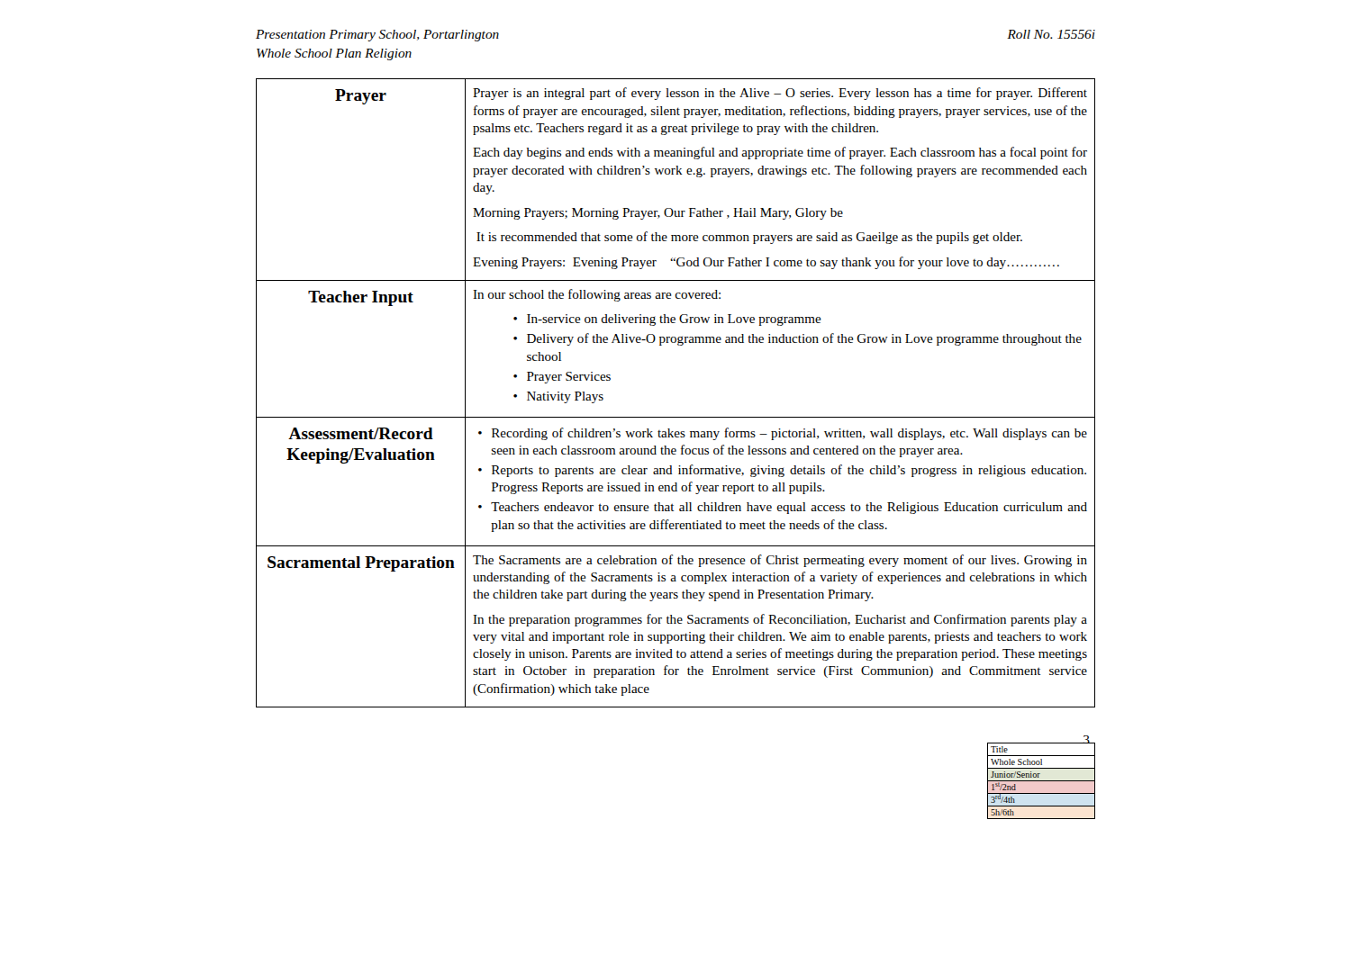Presentation Primary School, Portarlington
Whole School Plan Religion
Roll No. 15556i
| Prayer | Prayer is an integral part of every lesson in the Alive – O series. Every lesson has a time for prayer. Different forms of prayer are encouraged, silent prayer, meditation, reflections, bidding prayers, prayer services, use of the psalms etc. Teachers regard it as a great privilege to pray with the children. Each day begins and ends with a meaningful and appropriate time of prayer. Each classroom has a focal point for prayer decorated with children’s work e.g. prayers, drawings etc. The following prayers are recommended each day. Morning Prayers; Morning Prayer, Our Father , Hail Mary, Glory be It is recommended that some of the more common prayers are said as Gaeilge as the pupils get older. Evening Prayers: Evening Prayer “God Our Father I come to say thank you for your love to day………… |
| Teacher Input | In our school the following areas are covered: In-service on delivering the Grow in Love programme Delivery of the Alive-O programme and the induction of the Grow in Love programme throughout the school Prayer Services Nativity Plays |
| Assessment/Record Keeping/Evaluation | Recording of children’s work takes many forms – pictorial, written, wall displays, etc. Wall displays can be seen in each classroom around the focus of the lessons and centered on the prayer area. Reports to parents are clear and informative, giving details of the child’s progress in religious education. Progress Reports are issued in end of year report to all pupils. Teachers endeavor to ensure that all children have equal access to the Religious Education curriculum and plan so that the activities are differentiated to meet the needs of the class. |
| Sacramental Preparation | The Sacraments are a celebration of the presence of Christ permeating every moment of our lives. Growing in understanding of the Sacraments is a complex interaction of a variety of experiences and celebrations in which the children take part during the years they spend in Presentation Primary. In the preparation programmes for the Sacraments of Reconciliation, Eucharist and Confirmation parents play a very vital and important role in supporting their children. We aim to enable parents, priests and teachers to work closely in unison. Parents are invited to attend a series of meetings during the preparation period. These meetings start in October in preparation for the Enrolment service (First Communion) and Commitment service (Confirmation) which take place |
3
| Title |
| Whole School |
| Junior/Senior |
| 1 st /2nd |
| 3 rd /4th |
| 5h/6th |